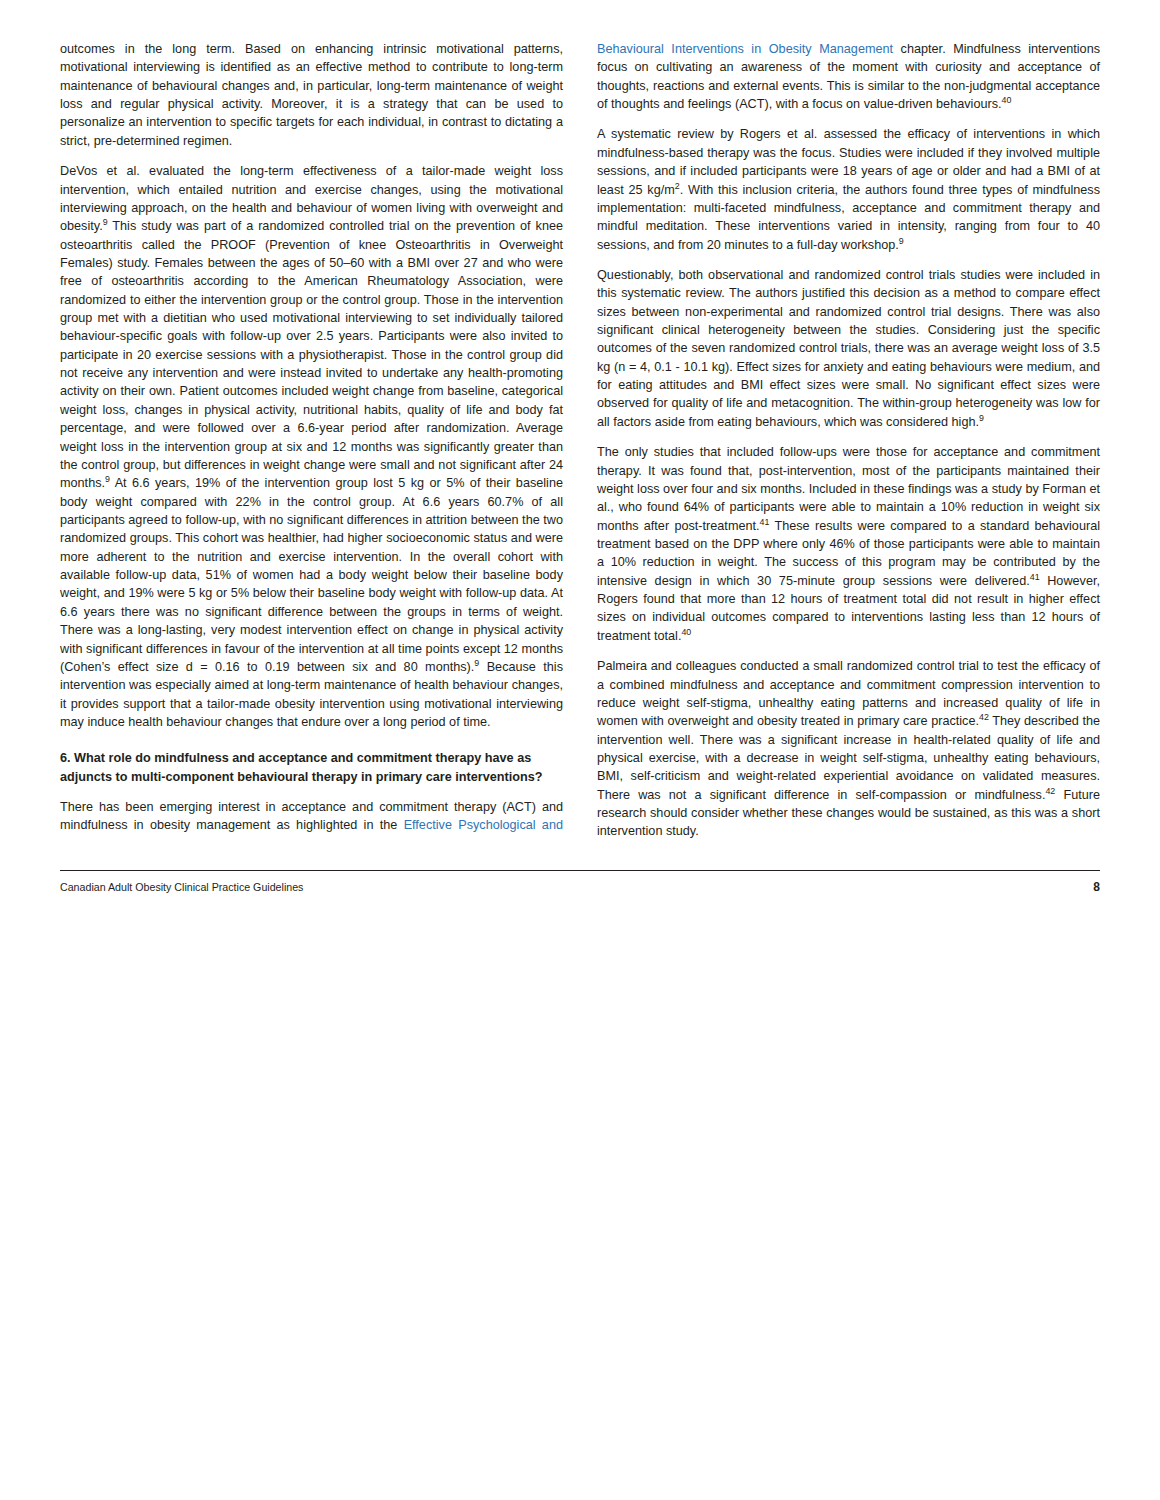outcomes in the long term. Based on enhancing intrinsic motivational patterns, motivational interviewing is identified as an effective method to contribute to long-term maintenance of behavioural changes and, in particular, long-term maintenance of weight loss and regular physical activity. Moreover, it is a strategy that can be used to personalize an intervention to specific targets for each individual, in contrast to dictating a strict, pre-determined regimen.
DeVos et al. evaluated the long-term effectiveness of a tailor-made weight loss intervention, which entailed nutrition and exercise changes, using the motivational interviewing approach, on the health and behaviour of women living with overweight and obesity.9 This study was part of a randomized controlled trial on the prevention of knee osteoarthritis called the PROOF (Prevention of knee Osteoarthritis in Overweight Females) study. Females between the ages of 50–60 with a BMI over 27 and who were free of osteoarthritis according to the American Rheumatology Association, were randomized to either the intervention group or the control group. Those in the intervention group met with a dietitian who used motivational interviewing to set individually tailored behaviour-specific goals with follow-up over 2.5 years. Participants were also invited to participate in 20 exercise sessions with a physiotherapist. Those in the control group did not receive any intervention and were instead invited to undertake any health-promoting activity on their own. Patient outcomes included weight change from baseline, categorical weight loss, changes in physical activity, nutritional habits, quality of life and body fat percentage, and were followed over a 6.6-year period after randomization. Average weight loss in the intervention group at six and 12 months was significantly greater than the control group, but differences in weight change were small and not significant after 24 months.9 At 6.6 years, 19% of the intervention group lost 5 kg or 5% of their baseline body weight compared with 22% in the control group. At 6.6 years 60.7% of all participants agreed to follow-up, with no significant differences in attrition between the two randomized groups. This cohort was healthier, had higher socioeconomic status and were more adherent to the nutrition and exercise intervention. In the overall cohort with available follow-up data, 51% of women had a body weight below their baseline body weight, and 19% were 5 kg or 5% below their baseline body weight with follow-up data. At 6.6 years there was no significant difference between the groups in terms of weight. There was a long-lasting, very modest intervention effect on change in physical activity with significant differences in favour of the intervention at all time points except 12 months (Cohen’s effect size d = 0.16 to 0.19 between six and 80 months).9 Because this intervention was especially aimed at long-term maintenance of health behaviour changes, it provides support that a tailor-made obesity intervention using motivational interviewing may induce health behaviour changes that endure over a long period of time.
6. What role do mindfulness and acceptance and commitment therapy have as adjuncts to multi-component behavioural therapy in primary care interventions?
There has been emerging interest in acceptance and commitment therapy (ACT) and mindfulness in obesity management as highlighted in the Effective Psychological and Behavioural Interventions in Obesity Management chapter. Mindfulness interventions focus on cultivating an awareness of the moment with curiosity and acceptance of thoughts, reactions and external events. This is similar to the non-judgmental acceptance of thoughts and feelings (ACT), with a focus on value-driven behaviours.40
A systematic review by Rogers et al. assessed the efficacy of interventions in which mindfulness-based therapy was the focus. Studies were included if they involved multiple sessions, and if included participants were 18 years of age or older and had a BMI of at least 25 kg/m2. With this inclusion criteria, the authors found three types of mindfulness implementation: multi-faceted mindfulness, acceptance and commitment therapy and mindful meditation. These interventions varied in intensity, ranging from four to 40 sessions, and from 20 minutes to a full-day workshop.9
Questionably, both observational and randomized control trials studies were included in this systematic review. The authors justified this decision as a method to compare effect sizes between non-experimental and randomized control trial designs. There was also significant clinical heterogeneity between the studies. Considering just the specific outcomes of the seven randomized control trials, there was an average weight loss of 3.5 kg (n = 4, 0.1 - 10.1 kg). Effect sizes for anxiety and eating behaviours were medium, and for eating attitudes and BMI effect sizes were small. No significant effect sizes were observed for quality of life and metacognition. The within-group heterogeneity was low for all factors aside from eating behaviours, which was considered high.9
The only studies that included follow-ups were those for acceptance and commitment therapy. It was found that, post-intervention, most of the participants maintained their weight loss over four and six months. Included in these findings was a study by Forman et al., who found 64% of participants were able to maintain a 10% reduction in weight six months after post-treatment.41 These results were compared to a standard behavioural treatment based on the DPP where only 46% of those participants were able to maintain a 10% reduction in weight. The success of this program may be contributed by the intensive design in which 30 75-minute group sessions were delivered.41 However, Rogers found that more than 12 hours of treatment total did not result in higher effect sizes on individual outcomes compared to interventions lasting less than 12 hours of treatment total.40
Palmeira and colleagues conducted a small randomized control trial to test the efficacy of a combined mindfulness and acceptance and commitment compression intervention to reduce weight self-stigma, unhealthy eating patterns and increased quality of life in women with overweight and obesity treated in primary care practice.42 They described the intervention well. There was a significant increase in health-related quality of life and physical exercise, with a decrease in weight self-stigma, unhealthy eating behaviours, BMI, self-criticism and weight-related experiential avoidance on validated measures. There was not a significant difference in self-compassion or mindfulness.42 Future research should consider whether these changes would be sustained, as this was a short intervention study.
Canadian Adult Obesity Clinical Practice Guidelines 8